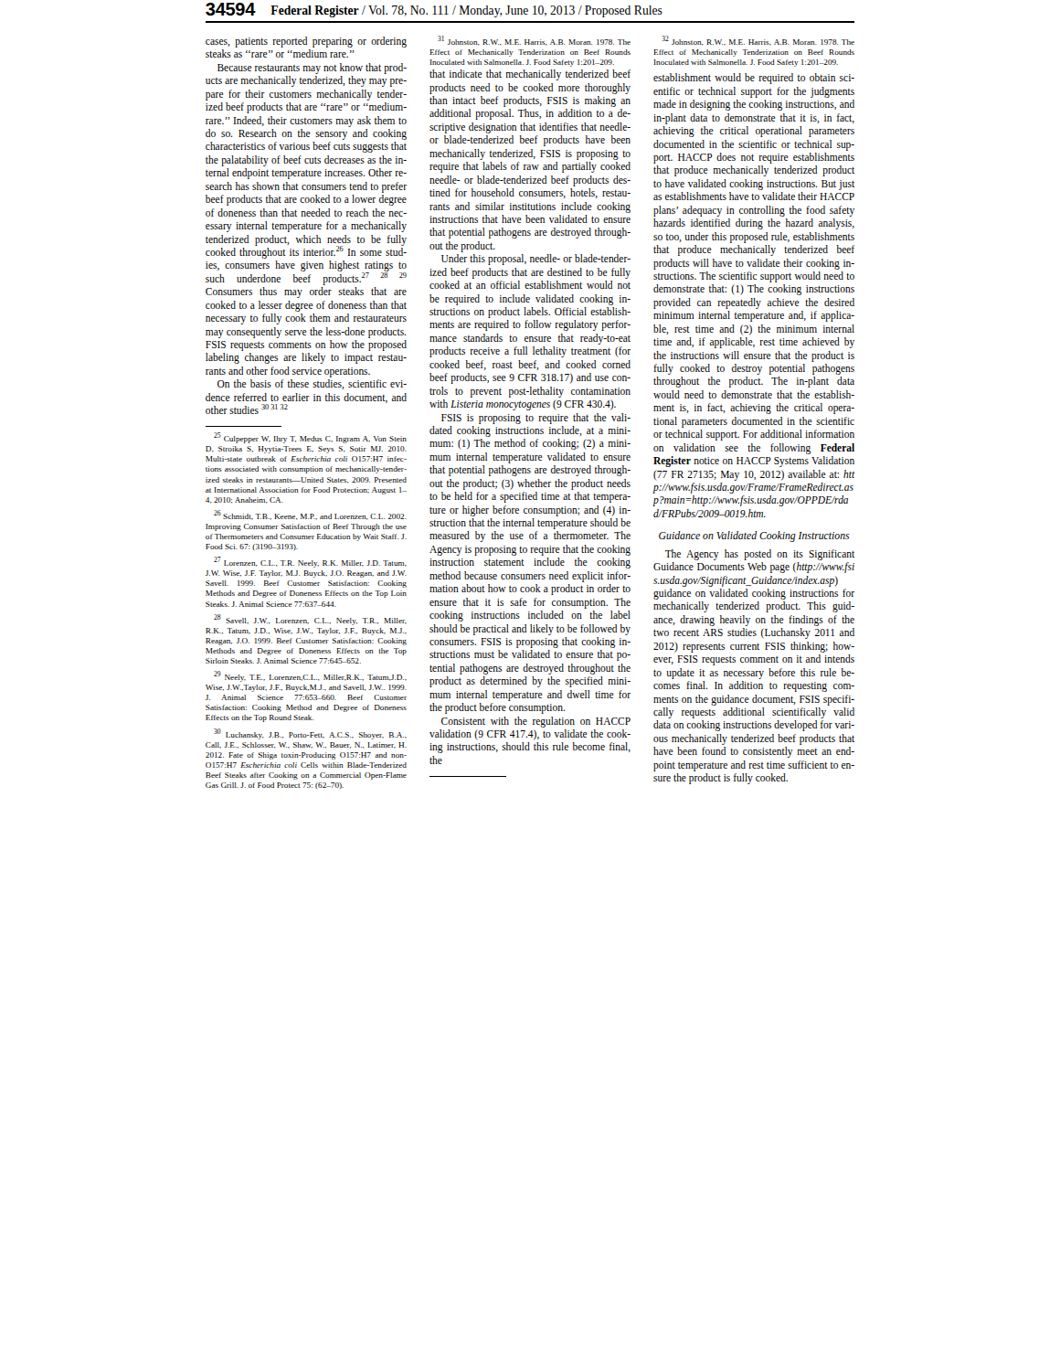34594
Federal Register / Vol. 78, No. 111 / Monday, June 10, 2013 / Proposed Rules
cases, patients reported preparing or ordering steaks as ‘‘rare’’ or ‘‘medium rare.’’
Because restaurants may not know that products are mechanically tenderized, they may prepare for their customers mechanically tenderized beef products that are ‘‘rare’’ or ‘‘medium-rare.’’ Indeed, their customers may ask them to do so. Research on the sensory and cooking characteristics of various beef cuts suggests that the palatability of beef cuts decreases as the internal endpoint temperature increases. Other research has shown that consumers tend to prefer beef products that are cooked to a lower degree of doneness than that needed to reach the necessary internal temperature for a mechanically tenderized product, which needs to be fully cooked throughout its interior.26 In some studies, consumers have given highest ratings to such underdone beef products.27 28 29 Consumers thus may order steaks that are cooked to a lesser degree of doneness than that necessary to fully cook them and restaurateurs may consequently serve the less-done products. FSIS requests comments on how the proposed labeling changes are likely to impact restaurants and other food service operations.
On the basis of these studies, scientific evidence referred to earlier in this document, and other studies 30 31 32
25 Culpepper W, Ihry T, Medus C, Ingram A, Von Stein D, Stroika S, Hyytia-Trees E, Seys S, Sotir MJ. 2010. Multi-state outbreak of Escherichia coli O157:H7 infections associated with consumption of mechanically-tenderized steaks in restaurants—United States, 2009. Presented at International Association for Food Protection; August 1–4, 2010; Anaheim, CA.
26 Schmidt, T.B., Keene, M.P., and Lorenzen, C.L. 2002. Improving Consumer Satisfaction of Beef Through the use of Thermometers and Consumer Education by Wait Staff. J. Food Sci. 67: (3190–3193).
27 Lorenzen, C.L., T.R. Neely, R.K. Miller, J.D. Tatum, J.W. Wise, J.F. Taylor, M.J. Buyck, J.O. Reagan, and J.W. Savell. 1999. Beef Customer Satisfaction: Cooking Methods and Degree of Doneness Effects on the Top Loin Steaks. J. Animal Science 77:637–644.
28 Savell, J.W., Lorenzen, C.L., Neely, T.R., Miller, R.K., Tatum, J.D., Wise, J.W., Taylor, J.F., Buyck, M.J., Reagan, J.O. 1999. Beef Customer Satisfaction: Cooking Methods and Degree of Doneness Effects on the Top Sirloin Steaks. J. Animal Science 77:645–652.
29 Neely, T.E., Lorenzen,C.L., Miller,R.K., Tatum,J.D., Wise, J.W.,Taylor, J.F., Buyck,M.J., and Savell, J.W.. 1999. J. Animal Science 77:653–660. Beef Customer Satisfaction: Cooking Method and Degree of Doneness Effects on the Top Round Steak.
30 Luchansky, J.B., Porto-Fett, A.C.S., Shoyer, B.A., Call, J.E., Schlosser, W., Shaw, W., Bauer, N., Latimer, H. 2012. Fate of Shiga toxin-Producing O157:H7 and non-O157:H7 Escherichia coli Cells within Blade-Tenderized Beef Steaks after Cooking on a Commercial Open-Flame Gas Grill. J. of Food Protect 75: (62–70).
31 Johnston, R.W., M.E. Harris, A.B. Moran. 1978. The Effect of Mechanically Tenderization on Beef Rounds Inoculated with Salmonella. J. Food Safety 1:201–209.
that indicate that mechanically tenderized beef products need to be cooked more thoroughly than intact beef products, FSIS is making an additional proposal. Thus, in addition to a descriptive designation that identifies that needle- or blade-tenderized beef products have been mechanically tenderized, FSIS is proposing to require that labels of raw and partially cooked needle- or blade-tenderized beef products destined for household consumers, hotels, restaurants and similar institutions include cooking instructions that have been validated to ensure that potential pathogens are destroyed throughout the product.
Under this proposal, needle- or blade-tenderized beef products that are destined to be fully cooked at an official establishment would not be required to include validated cooking instructions on product labels. Official establishments are required to follow regulatory performance standards to ensure that ready-to-eat products receive a full lethality treatment (for cooked beef, roast beef, and cooked corned beef products, see 9 CFR 318.17) and use controls to prevent post-lethality contamination with Listeria monocytogenes (9 CFR 430.4).
FSIS is proposing to require that the validated cooking instructions include, at a minimum: (1) The method of cooking; (2) a minimum internal temperature validated to ensure that potential pathogens are destroyed throughout the product; (3) whether the product needs to be held for a specified time at that temperature or higher before consumption; and (4) instruction that the internal temperature should be measured by the use of a thermometer. The Agency is proposing to require that the cooking instruction statement include the cooking method because consumers need explicit information about how to cook a product in order to ensure that it is safe for consumption. The cooking instructions included on the label should be practical and likely to be followed by consumers. FSIS is proposing that cooking instructions must be validated to ensure that potential pathogens are destroyed throughout the product as determined by the specified minimum internal temperature and dwell time for the product before consumption.
Consistent with the regulation on HACCP validation (9 CFR 417.4), to validate the cooking instructions, should this rule become final, the
32 Johnston, R.W., M.E. Harris, A.B. Moran. 1978. The Effect of Mechanically Tenderization on Beef Rounds Inoculated with Salmonella. J. Food Safety 1:201–209.
establishment would be required to obtain scientific or technical support for the judgments made in designing the cooking instructions, and in-plant data to demonstrate that it is, in fact, achieving the critical operational parameters documented in the scientific or technical support. HACCP does not require establishments that produce mechanically tenderized product to have validated cooking instructions. But just as establishments have to validate their HACCP plans’ adequacy in controlling the food safety hazards identified during the hazard analysis, so too, under this proposed rule, establishments that produce mechanically tenderized beef products will have to validate their cooking instructions. The scientific support would need to demonstrate that: (1) The cooking instructions provided can repeatedly achieve the desired minimum internal temperature and, if applicable, rest time and (2) the minimum internal time and, if applicable, rest time achieved by the instructions will ensure that the product is fully cooked to destroy potential pathogens throughout the product. The in-plant data would need to demonstrate that the establishment is, in fact, achieving the critical operational parameters documented in the scientific or technical support. For additional information on validation see the following Federal Register notice on HACCP Systems Validation (77 FR 27135; May 10, 2012) available at: http://www.fsis.usda.gov/Frame/FrameRedirect.asp?main=http://www.fsis.usda.gov/OPPDE/rdad/FRPubs/2009–0019.htm.
Guidance on Validated Cooking Instructions
The Agency has posted on its Significant Guidance Documents Web page (http://www.fsis.usda.gov/Significant_Guidance/index.asp) guidance on validated cooking instructions for mechanically tenderized product. This guidance, drawing heavily on the findings of the two recent ARS studies (Luchansky 2011 and 2012) represents current FSIS thinking; however, FSIS requests comment on it and intends to update it as necessary before this rule becomes final. In addition to requesting comments on the guidance document, FSIS specifically requests additional scientifically valid data on cooking instructions developed for various mechanically tenderized beef products that have been found to consistently meet an endpoint temperature and rest time sufficient to ensure the product is fully cooked.